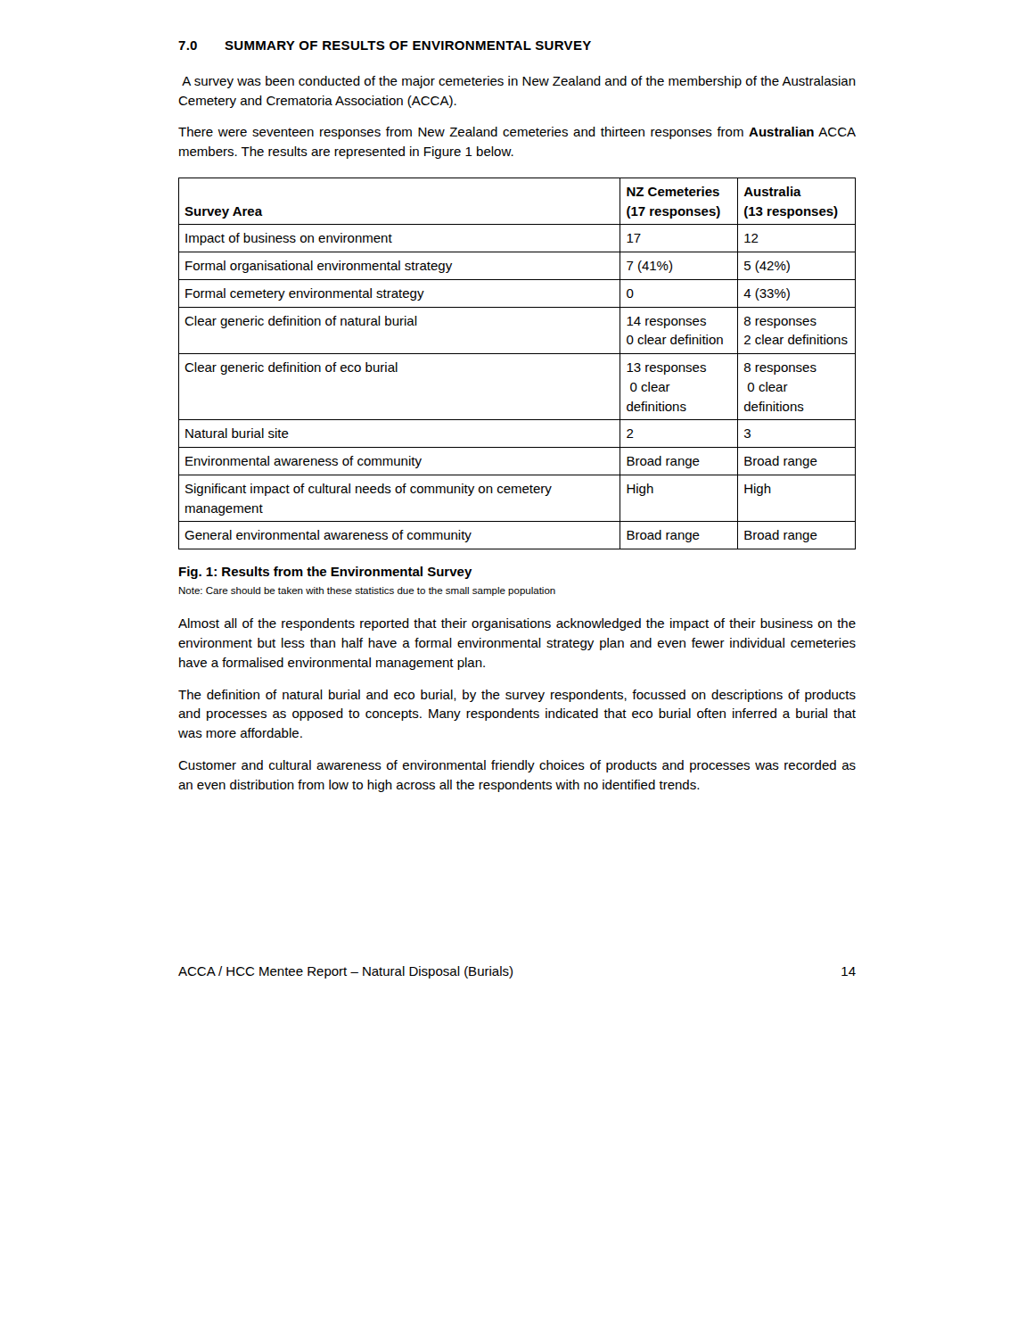7.0 SUMMARY OF RESULTS OF ENVIRONMENTAL SURVEY
A survey was been conducted of the major cemeteries in New Zealand and of the membership of the Australasian Cemetery and Crematoria Association (ACCA).
There were seventeen responses from New Zealand cemeteries and thirteen responses from Australian ACCA members. The results are represented in Figure 1 below.
| Survey Area | NZ Cemeteries (17 responses) | Australia (13 responses) |
| --- | --- | --- |
| Impact of business on environment | 17 | 12 |
| Formal organisational environmental strategy | 7 (41%) | 5 (42%) |
| Formal cemetery environmental strategy | 0 | 4 (33%) |
| Clear generic definition of natural burial | 14 responses 0 clear definition | 8 responses 2 clear definitions |
| Clear generic definition of eco burial | 13 responses 0 clear definitions | 8 responses 0 clear definitions |
| Natural burial site | 2 | 3 |
| Environmental awareness of community | Broad range | Broad range |
| Significant impact of cultural needs of community on cemetery management | High | High |
| General environmental awareness of community | Broad range | Broad range |
Fig. 1: Results from the Environmental Survey
Note: Care should be taken with these statistics due to the small sample population
Almost all of the respondents reported that their organisations acknowledged the impact of their business on the environment but less than half have a formal environmental strategy plan and even fewer individual cemeteries have a formalised environmental management plan.
The definition of natural burial and eco burial, by the survey respondents, focussed on descriptions of products and processes as opposed to concepts. Many respondents indicated that eco burial often inferred a burial that was more affordable.
Customer and cultural awareness of environmental friendly choices of products and processes was recorded as an even distribution from low to high across all the respondents with no identified trends.
ACCA / HCC Mentee Report – Natural Disposal (Burials) 14